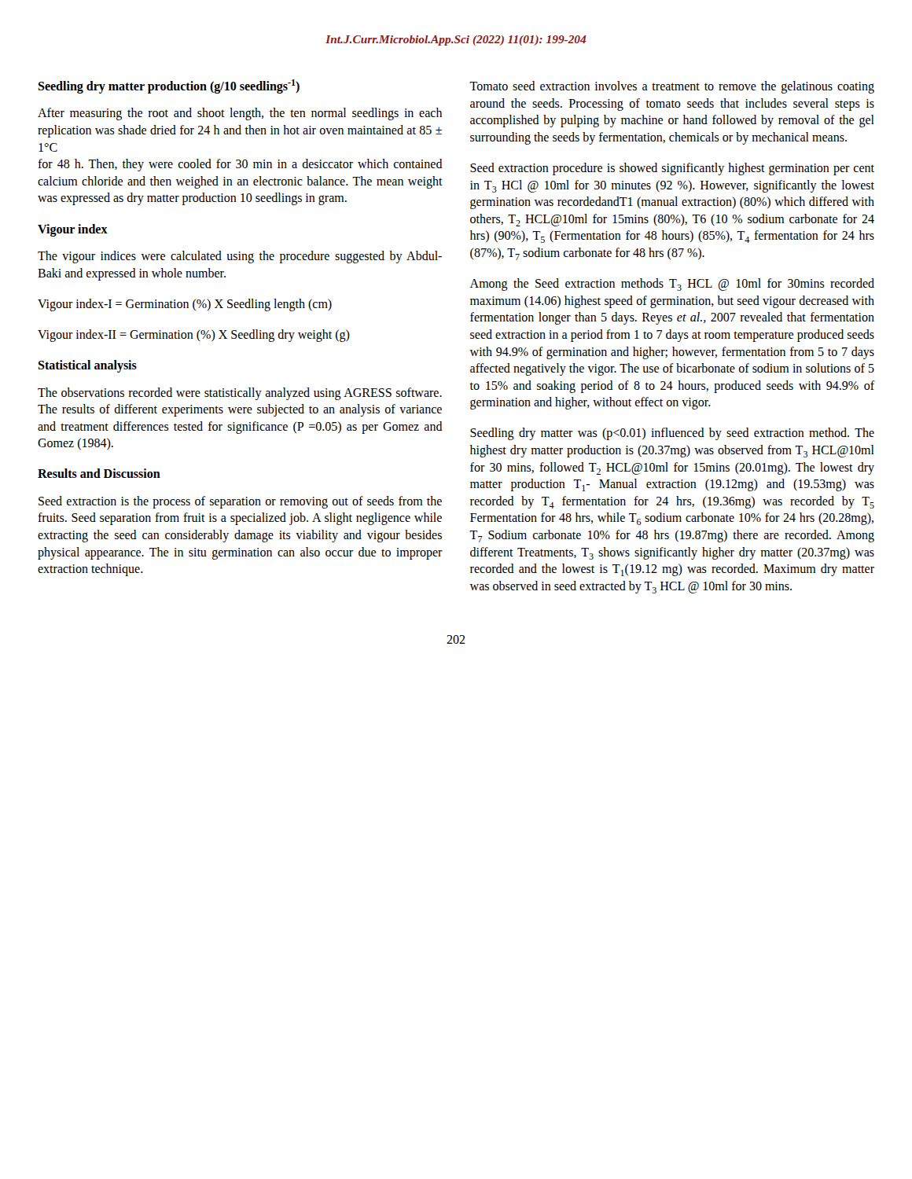Int.J.Curr.Microbiol.App.Sci (2022) 11(01): 199-204
Seedling dry matter production (g/10 seedlings-1)
After measuring the root and shoot length, the ten normal seedlings in each replication was shade dried for 24 h and then in hot air oven maintained at 85 ± 1°C
for 48 h. Then, they were cooled for 30 min in a desiccator which contained calcium chloride and then weighed in an electronic balance. The mean weight was expressed as dry matter production 10 seedlings in gram.
Vigour index
The vigour indices were calculated using the procedure suggested by Abdul-Baki and expressed in whole number.
Vigour index-I = Germination (%) X Seedling length (cm)
Vigour index-II = Germination (%) X Seedling dry weight (g)
Statistical analysis
The observations recorded were statistically analyzed using AGRESS software. The results of different experiments were subjected to an analysis of variance and treatment differences tested for significance (P =0.05) as per Gomez and Gomez (1984).
Results and Discussion
Seed extraction is the process of separation or removing out of seeds from the fruits. Seed separation from fruit is a specialized job. A slight negligence while extracting the seed can considerably damage its viability and vigour besides physical appearance. The in situ germination can also occur due to improper extraction technique.
Tomato seed extraction involves a treatment to remove the gelatinous coating around the seeds. Processing of tomato seeds that includes several steps is accomplished by pulping by machine or hand followed by removal of the gel surrounding the seeds by fermentation, chemicals or by mechanical means.
Seed extraction procedure is showed significantly highest germination per cent in T3 HCl @ 10ml for 30 minutes (92 %). However, significantly the lowest germination was recordedandT1 (manual extraction) (80%) which differed with others, T2 HCL@10ml for 15mins (80%), T6 (10 % sodium carbonate for 24 hrs) (90%), T5 (Fermentation for 48 hours) (85%), T4 fermentation for 24 hrs (87%), T7 sodium carbonate for 48 hrs (87 %).
Among the Seed extraction methods T3 HCL @ 10ml for 30mins recorded maximum (14.06) highest speed of germination, but seed vigour decreased with fermentation longer than 5 days. Reyes et al., 2007 revealed that fermentation seed extraction in a period from 1 to 7 days at room temperature produced seeds with 94.9% of germination and higher; however, fermentation from 5 to 7 days affected negatively the vigor. The use of bicarbonate of sodium in solutions of 5 to 15% and soaking period of 8 to 24 hours, produced seeds with 94.9% of germination and higher, without effect on vigor.
Seedling dry matter was (p<0.01) influenced by seed extraction method. The highest dry matter production is (20.37mg) was observed from T3 HCL@10ml for 30 mins, followed T2 HCL@10ml for 15mins (20.01mg). The lowest dry matter production T1- Manual extraction (19.12mg) and (19.53mg) was recorded by T4 fermentation for 24 hrs, (19.36mg) was recorded by T5 Fermentation for 48 hrs, while T6 sodium carbonate 10% for 24 hrs (20.28mg), T7 Sodium carbonate 10% for 48 hrs (19.87mg) there are recorded. Among different Treatments, T3 shows significantly higher dry matter (20.37mg) was recorded and the lowest is T1(19.12 mg) was recorded. Maximum dry matter was observed in seed extracted by T3 HCL @ 10ml for 30 mins.
202